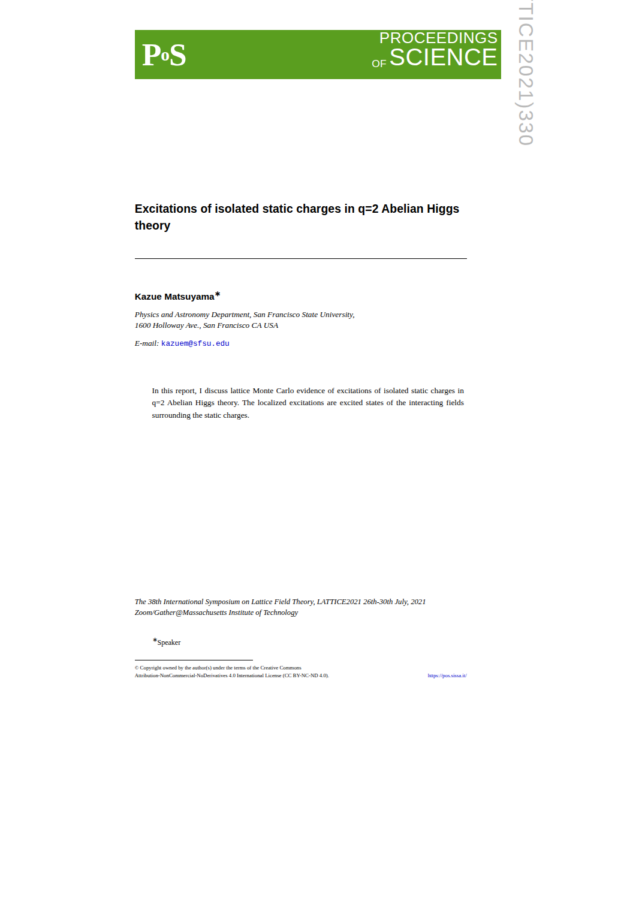PoS
PROCEEDINGS
OF SCIENCE
PoS(LATTICE2021)330
Excitations of isolated static charges in q=2 Abelian Higgs theory
Kazue Matsuyama∗
Physics and Astronomy Department, San Francisco State University,
1600 Holloway Ave., San Francisco CA USA
E-mail: kazuem@sfsu.edu
In this report, I discuss lattice Monte Carlo evidence of excitations of isolated static charges in q=2 Abelian Higgs theory. The localized excitations are excited states of the interacting fields surrounding the static charges.
The 38th International Symposium on Lattice Field Theory, LATTICE2021 26th-30th July, 2021
Zoom/Gather@Massachusetts Institute of Technology
∗Speaker
© Copyright owned by the author(s) under the terms of the Creative Commons
Attribution-NonCommercial-NoDerivatives 4.0 International License (CC BY-NC-ND 4.0). https://pos.sissa.it/